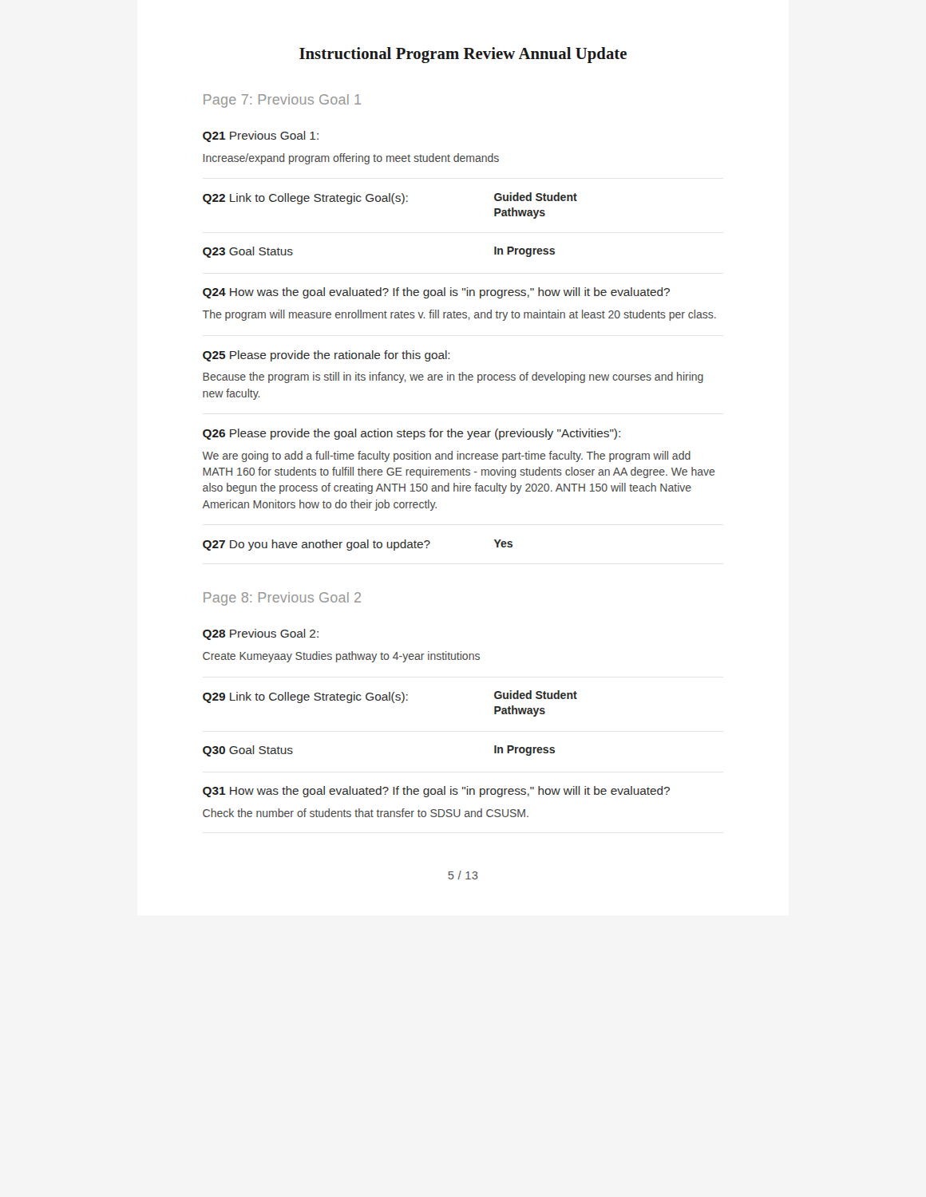Instructional Program Review Annual Update
Page 7: Previous Goal 1
Q21 Previous Goal 1:
Increase/expand program offering to meet student demands
Q22 Link to College Strategic Goal(s):
Guided StudentPathways
Q23 Goal Status
In Progress
Q24 How was the goal evaluated? If the goal is "in progress," how will it be evaluated?
The program will measure enrollment rates v. fill rates, and try to maintain at least 20 students per class.
Q25 Please provide the rationale for this goal:
Because the program is still in its infancy, we are in the process of developing new courses and hiring new faculty.
Q26 Please provide the goal action steps for the year (previously "Activities"):
We are going to add a full-time faculty position and increase part-time faculty. The program will add MATH 160 for students to fulfill there GE requirements - moving students closer an AA degree. We have also begun the process of creating ANTH 150 and hire faculty by 2020. ANTH 150 will teach Native American Monitors how to do their job correctly.
Q27 Do you have another goal to update?
Yes
Page 8: Previous Goal 2
Q28 Previous Goal 2:
Create Kumeyaay Studies pathway to 4-year institutions
Q29 Link to College Strategic Goal(s):
Guided StudentPathways
Q30 Goal Status
In Progress
Q31 How was the goal evaluated? If the goal is "in progress," how will it be evaluated?
Check the number of students that transfer to SDSU and CSUSM.
5 / 13